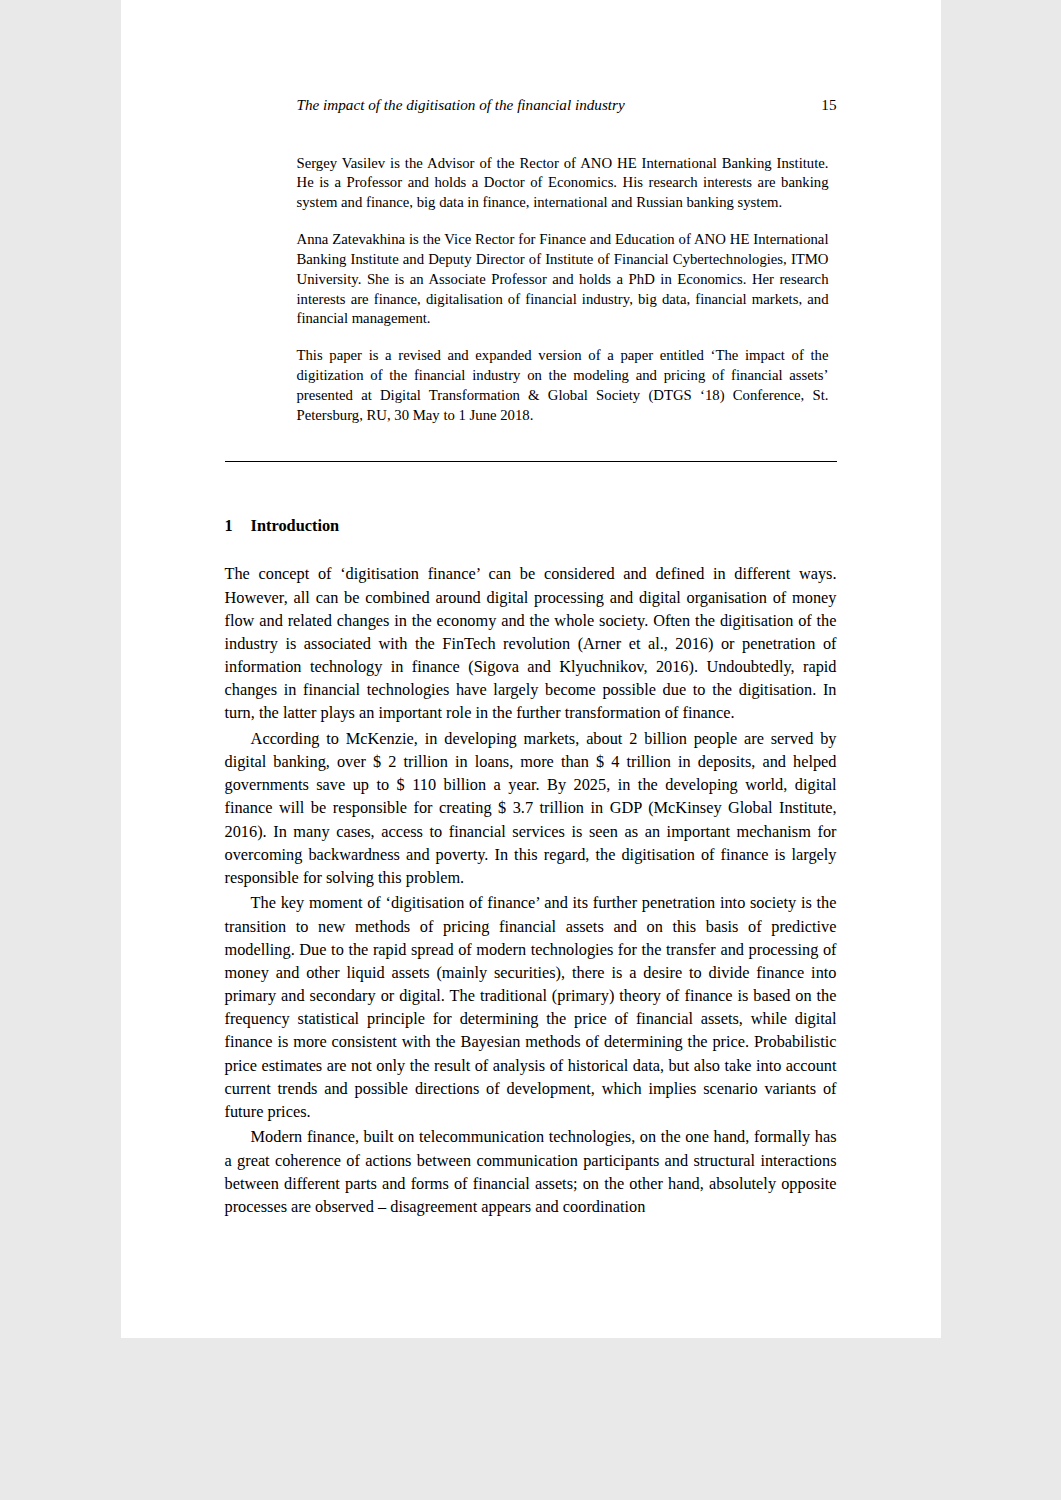The impact of the digitisation of the financial industry 15
Sergey Vasilev is the Advisor of the Rector of ANO HE International Banking Institute. He is a Professor and holds a Doctor of Economics. His research interests are banking system and finance, big data in finance, international and Russian banking system.
Anna Zatevakhina is the Vice Rector for Finance and Education of ANO HE International Banking Institute and Deputy Director of Institute of Financial Cybertechnologies, ITMO University. She is an Associate Professor and holds a PhD in Economics. Her research interests are finance, digitalisation of financial industry, big data, financial markets, and financial management.
This paper is a revised and expanded version of a paper entitled ‘The impact of the digitization of the financial industry on the modeling and pricing of financial assets’ presented at Digital Transformation & Global Society (DTGS ‘18) Conference, St. Petersburg, RU, 30 May to 1 June 2018.
1 Introduction
The concept of ‘digitisation finance’ can be considered and defined in different ways. However, all can be combined around digital processing and digital organisation of money flow and related changes in the economy and the whole society. Often the digitisation of the industry is associated with the FinTech revolution (Arner et al., 2016) or penetration of information technology in finance (Sigova and Klyuchnikov, 2016). Undoubtedly, rapid changes in financial technologies have largely become possible due to the digitisation. In turn, the latter plays an important role in the further transformation of finance.
According to McKenzie, in developing markets, about 2 billion people are served by digital banking, over $ 2 trillion in loans, more than $ 4 trillion in deposits, and helped governments save up to $ 110 billion a year. By 2025, in the developing world, digital finance will be responsible for creating $ 3.7 trillion in GDP (McKinsey Global Institute, 2016). In many cases, access to financial services is seen as an important mechanism for overcoming backwardness and poverty. In this regard, the digitisation of finance is largely responsible for solving this problem.
The key moment of ‘digitisation of finance’ and its further penetration into society is the transition to new methods of pricing financial assets and on this basis of predictive modelling. Due to the rapid spread of modern technologies for the transfer and processing of money and other liquid assets (mainly securities), there is a desire to divide finance into primary and secondary or digital. The traditional (primary) theory of finance is based on the frequency statistical principle for determining the price of financial assets, while digital finance is more consistent with the Bayesian methods of determining the price. Probabilistic price estimates are not only the result of analysis of historical data, but also take into account current trends and possible directions of development, which implies scenario variants of future prices.
Modern finance, built on telecommunication technologies, on the one hand, formally has a great coherence of actions between communication participants and structural interactions between different parts and forms of financial assets; on the other hand, absolutely opposite processes are observed – disagreement appears and coordination